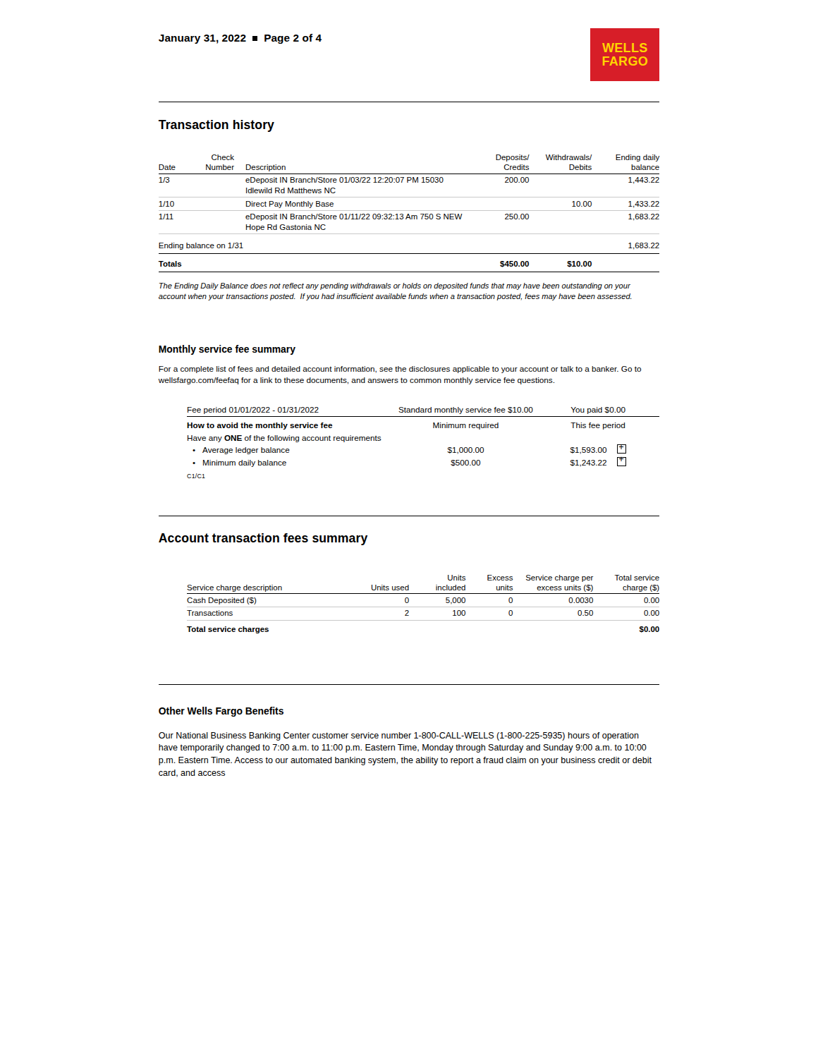January 31, 2022 Page 2 of 4
WELLS FARGO
Transaction history
| Date | Check Number | Description | Deposits/ Credits | Withdrawals/ Debits | Ending daily balance |
| --- | --- | --- | --- | --- | --- |
| 1/3 | | eDeposit IN Branch/Store 01/03/22 12:20:07 PM 15030 Idlewild Rd Matthews NC | 200.00 | | 1,443.22 |
| 1/10 | | Direct Pay Monthly Base | | 10.00 | 1,433.22 |
| 1/11 | | eDeposit IN Branch/Store 01/11/22 09:32:13 Am 750 S NEW Hope Rd Gastonia NC | 250.00 | | 1,683.22 |
| Ending balance on 1/31 | | | 1,683.22 |
| Totals | $450.00 | $10.00 | |
The Ending Daily Balance does not reflect any pending withdrawals or holds on deposited funds that may have been outstanding on your account when your transactions posted. If you had insufficient available funds when a transaction posted, fees may have been assessed.
Monthly service fee summary
For a complete list of fees and detailed account information, see the disclosures applicable to your account or talk to a banker. Go to wellsfargo.com/feefaq for a link to these documents, and answers to common monthly service fee questions.
| Fee period 01/01/2022 - 01/31/2022 | Standard monthly service fee $10.00 | You paid $0.00 |
| How to avoid the monthly service fee | Minimum required | This fee period |
| Have any ONE of the following account requirements | | |
| Average ledger balance | $1,000.00 | $1,593.00 |
| Minimum daily balance | $500.00 | $1,243.22 |
C1/C1
Account transaction fees summary
| Service charge description | Units used | Units included | Excess units | Service charge per excess units ($) | Total service charge ($) |
| --- | --- | --- | --- | --- | --- |
| Cash Deposited ($) | 0 | 5,000 | 0 | 0.0030 | 0.00 |
| Transactions | 2 | 100 | 0 | 0.50 | 0.00 |
| Total service charges | | | | | $0.00 |
Other Wells Fargo Benefits
Our National Business Banking Center customer service number 1-800-CALL-WELLS (1-800-225-5935) hours of operation have temporarily changed to 7:00 a.m. to 11:00 p.m. Eastern Time, Monday through Saturday and Sunday 9:00 a.m. to 10:00 p.m. Eastern Time. Access to our automated banking system, the ability to report a fraud claim on your business credit or debit card, and access